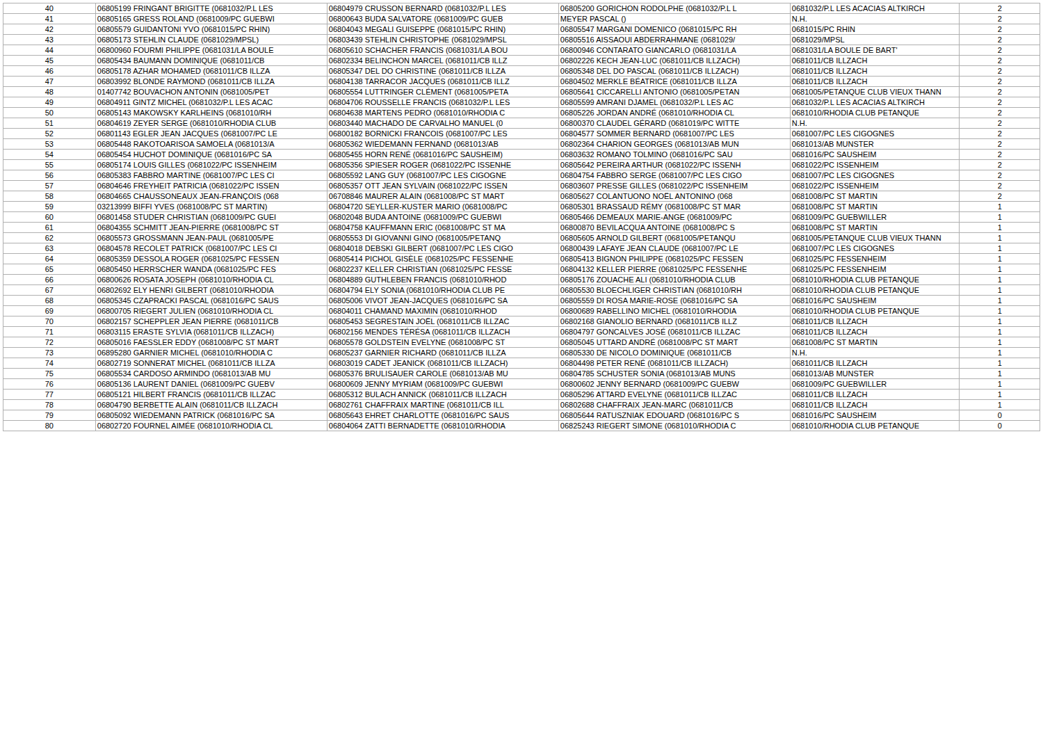| 40 | 06805199 FRINGANT BRIGITTE (0681032/P.L LES | 06804979 CRUSSON BERNARD (0681032/P.L LES | 06805200 GORICHON RODOLPHE (0681032/P.L L | 0681032/P.L LES ACACIAS ALTKIRCH | 2 |
| 41 | 06805165 GRESS ROLAND (0681009/PC GUEBWI | 06800643 BUDA SALVATORE (0681009/PC GUEB | MEYER PASCAL () | N.H. | 2 |
| 42 | 06805579 GUIDANTONI YVO (0681015/PC RHIN) | 06804043 MEGALI GUISEPPE (0681015/PC RHIN) | 06805547 MARGANI DOMENICO (0681015/PC RH | 0681015/PC RHIN | 2 |
| 43 | 06805173 STEHLIN CLAUDE (0681029/MPSL) | 06803439 STEHLIN CHRISTOPHE (0681029/MPSL | 06805516 AISSAOUI ABDERRAHMANE (0681029/ | 0681029/MPSL | 2 |
| 44 | 06800960 FOURMI PHILIPPE (0681031/LA BOULE | 06805610 SCHACHER FRANCIS (0681031/LA BOU | 06800946 CONTARATO GIANCARLO (0681031/LA | 0681031/LA BOULE DE BART' | 2 |
| 45 | 06805434 BAUMANN DOMINIQUE (0681011/CB | 06802334 BELINCHON MARCEL (0681011/CB ILLZ | 06802226 KECH JEAN-LUC (0681011/CB ILLZACH) | 0681011/CB ILLZACH | 2 |
| 46 | 06805178 AZHAR MOHAMED (0681011/CB ILLZA | 06805347 DEL DO CHRISTINE (0681011/CB ILLZA | 06805348 DEL DO PASCAL (0681011/CB ILLZACH) | 0681011/CB ILLZACH | 2 |
| 47 | 06803992 BLONDE RAYMOND (0681011/CB ILLZA | 06804138 TARRACOR JACQUES (0681011/CB ILLZ | 06804502 MERKLE BÉATRICE (0681011/CB ILLZA | 0681011/CB ILLZACH | 2 |
| 48 | 01407742 BOUVACHON ANTONIN (0681005/PET | 06805554 LUTTRINGER CLÉMENT (0681005/PETA | 06805641 CICCARELLI ANTONIO (0681005/PETAN | 0681005/PETANQUE CLUB VIEUX THANN | 2 |
| 49 | 06804911 GINTZ MICHEL (0681032/P.L LES ACAC | 06804706 ROUSSELLE FRANCIS (0681032/P.L LES | 06805599 AMRANI DJAMEL (0681032/P.L LES AC | 0681032/P.L LES ACACIAS ALTKIRCH | 2 |
| 50 | 06805143 MAKOWSKY KARLHEINS (0681010/RH | 06804638 MARTENS PEDRO (0681010/RHODIA C | 06805226 JORDAN ANDRÉ (0681010/RHODIA CL | 0681010/RHODIA CLUB PETANQUE | 2 |
| 51 | 06804619 ZEYER SERGE (0681010/RHODIA CLUB | 06803440 MACHADO DE CARVALHO MANUEL (0 | 06800370 CLAUDEL GÉRARD (0681019/PC WITTE | N.H. | 2 |
| 52 | 06801143 EGLER JEAN JACQUES (0681007/PC LE | 06800182 BORNICKI FRANCOIS (0681007/PC LES | 06804577 SOMMER BERNARD (0681007/PC LES | 0681007/PC LES CIGOGNES | 2 |
| 53 | 06805448 RAKOTOARISOA SAMOELA (0681013/A | 06805362 WIEDEMANN FERNAND (0681013/AB | 06802364 CHARION GEORGES (0681013/AB MUN | 0681013/AB MUNSTER | 2 |
| 54 | 06805454 HUCHOT DOMINIQUE (0681016/PC SA | 06805455 HORN RENÉ (0681016/PC SAUSHEIM) | 06803632 ROMANO TOLMINO (0681016/PC SAU | 0681016/PC SAUSHEIM | 2 |
| 55 | 06805174 LOUIS GILLES (0681022/PC ISSENHEIM | 06805356 SPIESER ROGER (0681022/PC ISSENHE | 06805642 PEREIRA ARTHUR (0681022/PC ISSENH | 0681022/PC ISSENHEIM | 2 |
| 56 | 06805383 FABBRO MARTINE (0681007/PC LES CI | 06805592 LANG GUY (0681007/PC LES CIGOGNE | 06804754 FABBRO SERGE (0681007/PC LES CIGO | 0681007/PC LES CIGOGNES | 2 |
| 57 | 06804646 FREYHEIT PATRICIA (0681022/PC ISSEN | 06805357 OTT JEAN SYLVAIN (0681022/PC ISSEN | 06803607 PRESSE GILLES (0681022/PC ISSENHEIM | 0681022/PC ISSENHEIM | 2 |
| 58 | 06804665 CHAUSSONEAUX JEAN-FRANÇOIS (068 | 06708846 MAURER ALAIN (0681008/PC ST MART | 06805627 COLANTUONO NOËL ANTONINO (068 | 0681008/PC ST MARTIN | 2 |
| 59 | 03213999 BIFFI YVES (0681008/PC ST MARTIN) | 06804720 SEYLLER-KUSTER MARIO (0681008/PC | 06805301 BRASSAUD RÉMY (0681008/PC ST MAR | 0681008/PC ST MARTIN | 1 |
| 60 | 06801458 STUDER CHRISTIAN (0681009/PC GUEI | 06802048 BUDA ANTOINE (0681009/PC GUEBWI | 06805466 DEMEAUX MARIE-ANGE (0681009/PC | 0681009/PC GUEBWILLER | 1 |
| 61 | 06804355 SCHMITT JEAN-PIERRE (0681008/PC ST | 06804758 KAUFFMANN ERIC (0681008/PC ST MA | 06800870 BEVILACQUA ANTOINE (0681008/PC S | 0681008/PC ST MARTIN | 1 |
| 62 | 06805573 GROSSMANN JEAN-PAUL (0681005/PE | 06805553 DI GIOVANNI GINO (0681005/PETANQ | 06805605 ARNOLD GILBERT (0681005/PETANQU | 0681005/PETANQUE CLUB VIEUX THANN | 1 |
| 63 | 06804578 RECOLET PATRICK (0681007/PC LES CI | 06804018 DEBSKI GILBERT (0681007/PC LES CIGO | 06800439 LAFAYE JEAN CLAUDE (0681007/PC LE | 0681007/PC LES CIGOGNES | 1 |
| 64 | 06805359 DESSOLA ROGER (0681025/PC FESSEN | 06805414 PICHOL GISÈLE (0681025/PC FESSENHE | 06805413 BIGNON PHILIPPE (0681025/PC FESSEN | 0681025/PC FESSENHEIM | 1 |
| 65 | 06805450 HERRSCHER WANDA (0681025/PC FES | 06802237 KELLER CHRISTIAN (0681025/PC FESSE | 06804132 KELLER PIERRE (0681025/PC FESSENHE | 0681025/PC FESSENHEIM | 1 |
| 66 | 06800626 ROSATA JOSEPH (0681010/RHODIA CL | 06804889 GUTHLEBEN FRANCIS (0681010/RHOD | 06805176 ZOUACHE ALI (0681010/RHODIA CLUB | 0681010/RHODIA CLUB PETANQUE | 1 |
| 67 | 06802692 ELY HENRI GILBERT (0681010/RHODIA | 06804794 ELY SONIA (0681010/RHODIA CLUB PE | 06805530 BLOECHLIGER CHRISTIAN (0681010/RH | 0681010/RHODIA CLUB PETANQUE | 1 |
| 68 | 06805345 CZAPRACKI PASCAL (0681016/PC SAUS | 06805006 VIVOT JEAN-JACQUES (0681016/PC SA | 06805559 DI ROSA MARIE-ROSE (0681016/PC SA | 0681016/PC SAUSHEIM | 1 |
| 69 | 06800705 RIEGERT JULIEN (0681010/RHODIA CL | 06804011 CHAMAND MAXIMIN (0681010/RHOD | 06800689 RABELLINO MICHEL (0681010/RHODIA | 0681010/RHODIA CLUB PETANQUE | 1 |
| 70 | 06802157 SCHEPPLER JEAN PIERRE (0681011/CB | 06805453 SEGRESTAIN JOËL (0681011/CB ILLZAC | 06802168 GIANOLIO BERNARD (0681011/CB ILLZ | 0681011/CB ILLZACH | 1 |
| 71 | 06803115 ERASTE SYLVIA (0681011/CB ILLZACH) | 06802156 MENDES TÉRÉSA (0681011/CB ILLZACH | 06804797 GONCALVES JOSÉ (0681011/CB ILLZAC | 0681011/CB ILLZACH | 1 |
| 72 | 06805016 FAESSLER EDDY (0681008/PC ST MART | 06805578 GOLDSTEIN EVELYNE (0681008/PC ST | 06805045 UTTARD ANDRÉ (0681008/PC ST MART | 0681008/PC ST MARTIN | 1 |
| 73 | 06895280 GARNIER MICHEL (0681010/RHODIA C | 06805237 GARNIER RICHARD (0681011/CB ILLZA | 06805330 DE NICOLO DOMINIQUE (0681011/CB | N.H. | 1 |
| 74 | 06802719 SONNERAT MICHEL (0681011/CB ILLZA | 06803019 CADET JEANICK (0681011/CB ILLZACH) | 06804498 PETER RENÉ (0681011/CB ILLZACH) | 0681011/CB ILLZACH | 1 |
| 75 | 06805534 CARDOSO ARMINDO (0681013/AB MU | 06805376 BRULISAUER CAROLE (0681013/AB MU | 06804785 SCHUSTER SONIA (0681013/AB MUNS | 0681013/AB MUNSTER | 1 |
| 76 | 06805136 LAURENT DANIEL (0681009/PC GUEBV | 06800609 JENNY MYRIAM (0681009/PC GUEBWI | 06800602 JENNY BERNARD (0681009/PC GUEBW | 0681009/PC GUEBWILLER | 1 |
| 77 | 06805121 HILBERT FRANCIS (0681011/CB ILLZAC | 06805312 BULACH ANNICK (0681011/CB ILLZACH | 06805296 ATTARD EVELYNE (0681011/CB ILLZAC | 0681011/CB ILLZACH | 1 |
| 78 | 06804790 BERBETTE ALAIN (0681011/CB ILLZACH | 06802761 CHAFFRAIX MARTINE (0681011/CB ILL | 06802688 CHAFFRAIX JEAN-MARC (0681011/CB | 0681011/CB ILLZACH | 1 |
| 79 | 06805092 WIEDEMANN PATRICK (0681016/PC SA | 06805643 EHRET CHARLOTTE (0681016/PC SAUS | 06805644 RATUSZNIAK EDOUARD (0681016/PC S | 0681016/PC SAUSHEIM | 0 |
| 80 | 06802720 FOURNEL AIMÉE (0681010/RHODIA CL | 06804064 ZATTI BERNADETTE (0681010/RHODIA | 06825243 RIEGERT SIMONE (0681010/RHODIA C | 0681010/RHODIA CLUB PETANQUE | 0 |